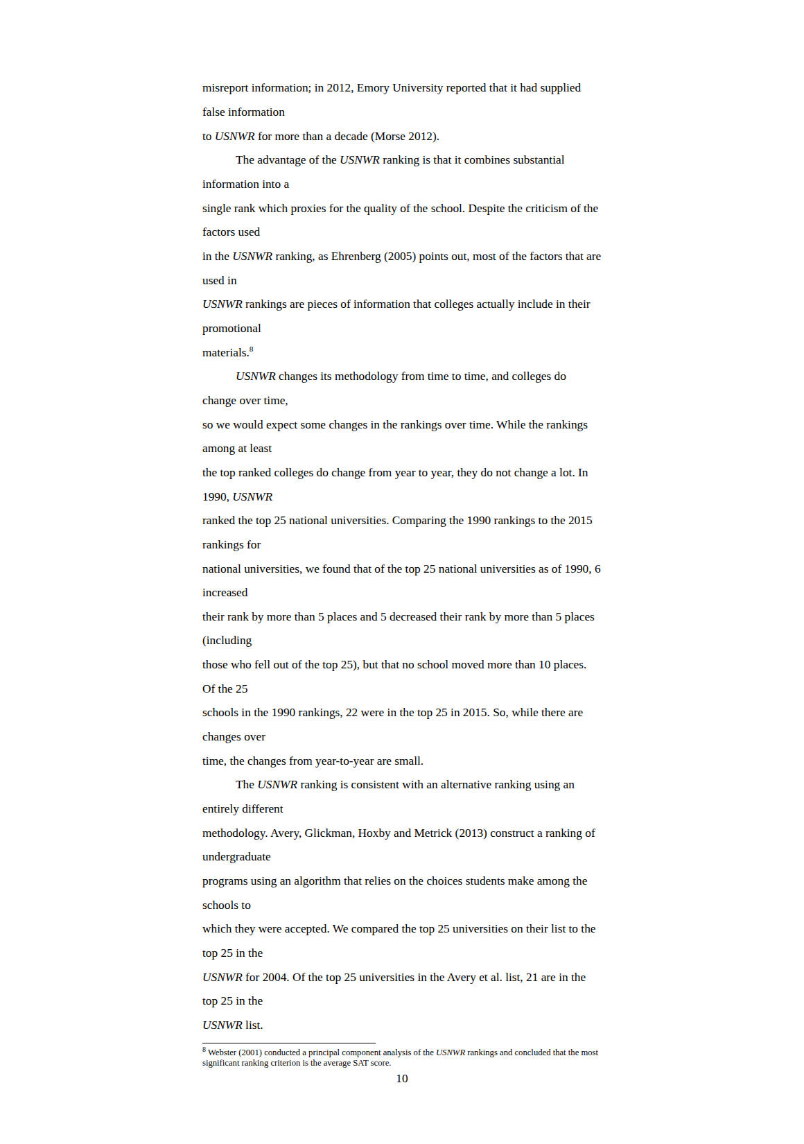misreport information; in 2012, Emory University reported that it had supplied false information
to USNWR for more than a decade (Morse 2012).
The advantage of the USNWR ranking is that it combines substantial information into a
single rank which proxies for the quality of the school. Despite the criticism of the factors used
in the USNWR ranking, as Ehrenberg (2005) points out, most of the factors that are used in
USNWR rankings are pieces of information that colleges actually include in their promotional
materials.8
USNWR changes its methodology from time to time, and colleges do change over time,
so we would expect some changes in the rankings over time. While the rankings among at least
the top ranked colleges do change from year to year, they do not change a lot. In 1990, USNWR
ranked the top 25 national universities. Comparing the 1990 rankings to the 2015 rankings for
national universities, we found that of the top 25 national universities as of 1990, 6 increased
their rank by more than 5 places and 5 decreased their rank by more than 5 places (including
those who fell out of the top 25), but that no school moved more than 10 places. Of the 25
schools in the 1990 rankings, 22 were in the top 25 in 2015. So, while there are changes over
time, the changes from year-to-year are small.
The USNWR ranking is consistent with an alternative ranking using an entirely different
methodology. Avery, Glickman, Hoxby and Metrick (2013) construct a ranking of undergraduate
programs using an algorithm that relies on the choices students make among the schools to
which they were accepted. We compared the top 25 universities on their list to the top 25 in the
USNWR for 2004. Of the top 25 universities in the Avery et al. list, 21 are in the top 25 in the
USNWR list.
8 Webster (2001) conducted a principal component analysis of the USNWR rankings and concluded that the most significant ranking criterion is the average SAT score.
10